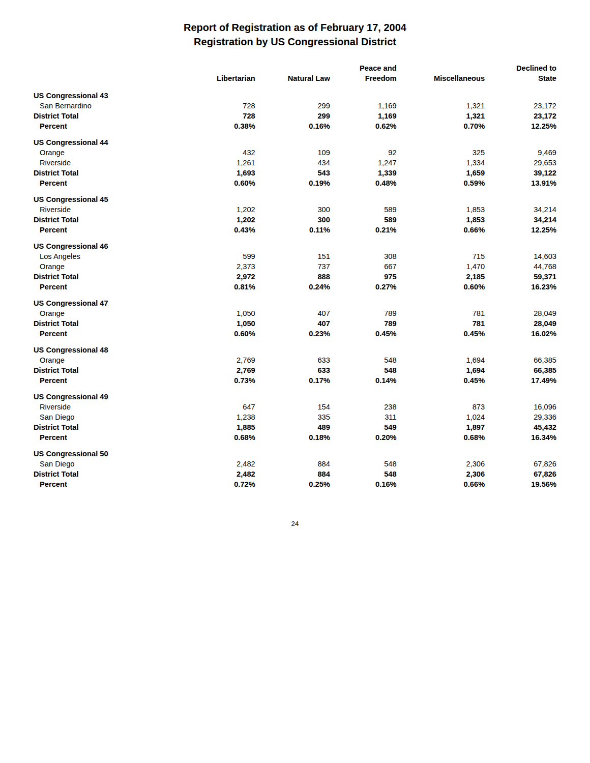Report of Registration as of February 17, 2004
Registration by US Congressional District
| | | | Peace and | | Declined to |
| --- | --- | --- | --- | --- | --- |
| | Libertarian | Natural Law | Freedom | Miscellaneous | State |
| US Congressional 43 | | | | | |
| San Bernardino | 728 | 299 | 1,169 | 1,321 | 23,172 |
| District Total | 728 | 299 | 1,169 | 1,321 | 23,172 |
| Percent | 0.38% | 0.16% | 0.62% | 0.70% | 12.25% |
| US Congressional 44 | | | | | |
| Orange | 432 | 109 | 92 | 325 | 9,469 |
| Riverside | 1,261 | 434 | 1,247 | 1,334 | 29,653 |
| District Total | 1,693 | 543 | 1,339 | 1,659 | 39,122 |
| Percent | 0.60% | 0.19% | 0.48% | 0.59% | 13.91% |
| US Congressional 45 | | | | | |
| Riverside | 1,202 | 300 | 589 | 1,853 | 34,214 |
| District Total | 1,202 | 300 | 589 | 1,853 | 34,214 |
| Percent | 0.43% | 0.11% | 0.21% | 0.66% | 12.25% |
| US Congressional 46 | | | | | |
| Los Angeles | 599 | 151 | 308 | 715 | 14,603 |
| Orange | 2,373 | 737 | 667 | 1,470 | 44,768 |
| District Total | 2,972 | 888 | 975 | 2,185 | 59,371 |
| Percent | 0.81% | 0.24% | 0.27% | 0.60% | 16.23% |
| US Congressional 47 | | | | | |
| Orange | 1,050 | 407 | 789 | 781 | 28,049 |
| District Total | 1,050 | 407 | 789 | 781 | 28,049 |
| Percent | 0.60% | 0.23% | 0.45% | 0.45% | 16.02% |
| US Congressional 48 | | | | | |
| Orange | 2,769 | 633 | 548 | 1,694 | 66,385 |
| District Total | 2,769 | 633 | 548 | 1,694 | 66,385 |
| Percent | 0.73% | 0.17% | 0.14% | 0.45% | 17.49% |
| US Congressional 49 | | | | | |
| Riverside | 647 | 154 | 238 | 873 | 16,096 |
| San Diego | 1,238 | 335 | 311 | 1,024 | 29,336 |
| District Total | 1,885 | 489 | 549 | 1,897 | 45,432 |
| Percent | 0.68% | 0.18% | 0.20% | 0.68% | 16.34% |
| US Congressional 50 | | | | | |
| San Diego | 2,482 | 884 | 548 | 2,306 | 67,826 |
| District Total | 2,482 | 884 | 548 | 2,306 | 67,826 |
| Percent | 0.72% | 0.25% | 0.16% | 0.66% | 19.56% |
24